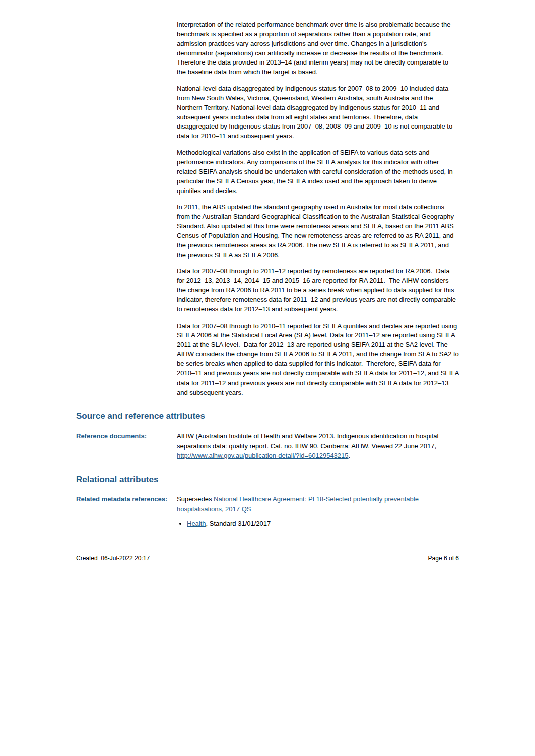Interpretation of the related performance benchmark over time is also problematic because the benchmark is specified as a proportion of separations rather than a population rate, and admission practices vary across jurisdictions and over time. Changes in a jurisdiction's denominator (separations) can artificially increase or decrease the results of the benchmark. Therefore the data provided in 2013–14 (and interim years) may not be directly comparable to the baseline data from which the target is based.
National-level data disaggregated by Indigenous status for 2007–08 to 2009–10 included data from New South Wales, Victoria, Queensland, Western Australia, south Australia and the Northern Territory. National-level data disaggregated by Indigenous status for 2010–11 and subsequent years includes data from all eight states and territories. Therefore, data disaggregated by Indigenous status from 2007–08, 2008–09 and 2009–10 is not comparable to data for 2010–11 and subsequent years.
Methodological variations also exist in the application of SEIFA to various data sets and performance indicators. Any comparisons of the SEIFA analysis for this indicator with other related SEIFA analysis should be undertaken with careful consideration of the methods used, in particular the SEIFA Census year, the SEIFA index used and the approach taken to derive quintiles and deciles.
In 2011, the ABS updated the standard geography used in Australia for most data collections from the Australian Standard Geographical Classification to the Australian Statistical Geography Standard. Also updated at this time were remoteness areas and SEIFA, based on the 2011 ABS Census of Population and Housing. The new remoteness areas are referred to as RA 2011, and the previous remoteness areas as RA 2006. The new SEIFA is referred to as SEIFA 2011, and the previous SEIFA as SEIFA 2006.
Data for 2007–08 through to 2011–12 reported by remoteness are reported for RA 2006. Data for 2012–13, 2013–14, 2014–15 and 2015–16 are reported for RA 2011. The AIHW considers the change from RA 2006 to RA 2011 to be a series break when applied to data supplied for this indicator, therefore remoteness data for 2011–12 and previous years are not directly comparable to remoteness data for 2012–13 and subsequent years.
Data for 2007–08 through to 2010–11 reported for SEIFA quintiles and deciles are reported using SEIFA 2006 at the Statistical Local Area (SLA) level. Data for 2011–12 are reported using SEIFA 2011 at the SLA level. Data for 2012–13 are reported using SEIFA 2011 at the SA2 level. The AIHW considers the change from SEIFA 2006 to SEIFA 2011, and the change from SLA to SA2 to be series breaks when applied to data supplied for this indicator. Therefore, SEIFA data for 2010–11 and previous years are not directly comparable with SEIFA data for 2011–12, and SEIFA data for 2011–12 and previous years are not directly comparable with SEIFA data for 2012–13 and subsequent years.
Source and reference attributes
Reference documents:
AIHW (Australian Institute of Health and Welfare 2013. Indigenous identification in hospital separations data: quality report. Cat. no. IHW 90. Canberra: AIHW. Viewed 22 June 2017, http://www.aihw.gov.au/publication-detail/?id=60129543215.
Relational attributes
Related metadata references:
Supersedes National Healthcare Agreement: PI 18-Selected potentially preventable hospitalisations, 2017 QS
Health, Standard 31/01/2017
Created 06-Jul-2022 20:17
Page 6 of 6